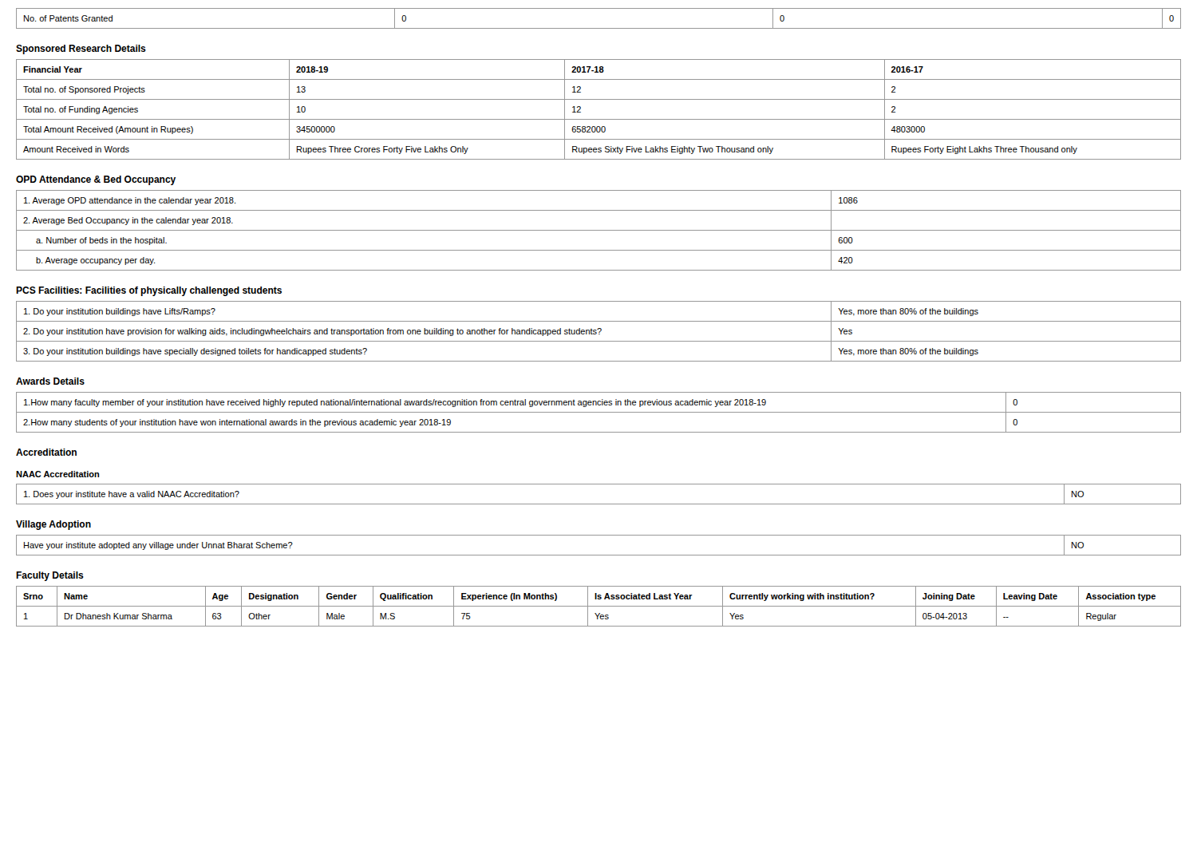| No. of Patents Granted | 0 | 0 | 0 |
Sponsored Research Details
| Financial Year | 2018-19 | 2017-18 | 2016-17 |
| --- | --- | --- | --- |
| Total no. of Sponsored Projects | 13 | 12 | 2 |
| Total no. of Funding Agencies | 10 | 12 | 2 |
| Total Amount Received (Amount in Rupees) | 34500000 | 6582000 | 4803000 |
| Amount Received in Words | Rupees Three Crores Forty Five Lakhs Only | Rupees Sixty Five Lakhs Eighty Two Thousand only | Rupees Forty Eight Lakhs Three Thousand only |
OPD Attendance & Bed Occupancy
| 1. Average OPD attendance in the calendar year 2018. | 1086 |
| 2. Average Bed Occupancy in the calendar year 2018. | |
| a. Number of beds in the hospital. | 600 |
| b. Average occupancy per day. | 420 |
PCS Facilities: Facilities of physically challenged students
| 1. Do your institution buildings have Lifts/Ramps? | Yes, more than 80% of the buildings |
| 2. Do your institution have provision for walking aids, includingwheelchairs and transportation from one building to another for handicapped students? | Yes |
| 3. Do your institution buildings have specially designed toilets for handicapped students? | Yes, more than 80% of the buildings |
Awards Details
| 1.How many faculty member of your institution have received highly reputed national/international awards/recognition from central government agencies in the previous academic year 2018-19 | 0 |
| 2.How many students of your institution have won international awards in the previous academic year 2018-19 | 0 |
Accreditation
NAAC Accreditation
| 1. Does your institute have a valid NAAC Accreditation? | NO |
Village Adoption
| Have your institute adopted any village under Unnat Bharat Scheme? | NO |
Faculty Details
| Srno | Name | Age | Designation | Gender | Qualification | Experience (In Months) | Is Associated Last Year | Currently working with institution? | Joining Date | Leaving Date | Association type |
| --- | --- | --- | --- | --- | --- | --- | --- | --- | --- | --- | --- |
| 1 | Dr Dhanesh Kumar Sharma | 63 | Other | Male | M.S | 75 | Yes | Yes | 05-04-2013 | -- | Regular |